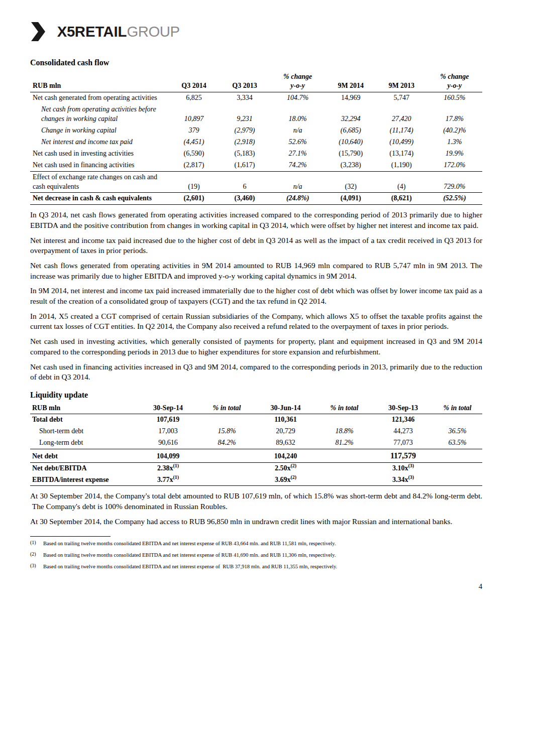X5RETAIL GROUP
Consolidated cash flow
| RUB mln | Q3 2014 | Q3 2013 | % change y-o-y | 9M 2014 | 9M 2013 | % change y-o-y |
| --- | --- | --- | --- | --- | --- | --- |
| Net cash generated from operating activities | 6,825 | 3,334 | 104.7% | 14,969 | 5,747 | 160.5% |
| Net cash from operating activities before changes in working capital | 10,897 | 9,231 | 18.0% | 32,294 | 27,420 | 17.8% |
| Change in working capital | 379 | (2,979) | n/a | (6,685) | (11,174) | (40.2)% |
| Net interest and income tax paid | (4,451) | (2,918) | 52.6% | (10,640) | (10,499) | 1.3% |
| Net cash used in investing activities | (6,590) | (5,183) | 27.1% | (15,790) | (13,174) | 19.9% |
| Net cash used in financing activities | (2,817) | (1,617) | 74.2% | (3,238) | (1,190) | 172.0% |
| Effect of exchange rate changes on cash and cash equivalents | (19) | 6 | n/a | (32) | (4) | 729.0% |
| Net decrease in cash & cash equivalents | (2,601) | (3,460) | (24.8%) | (4,091) | (8,621) | (52.5%) |
In Q3 2014, net cash flows generated from operating activities increased compared to the corresponding period of 2013 primarily due to higher EBITDA and the positive contribution from changes in working capital in Q3 2014, which were offset by higher net interest and income tax paid.
Net interest and income tax paid increased due to the higher cost of debt in Q3 2014 as well as the impact of a tax credit received in Q3 2013 for overpayment of taxes in prior periods.
Net cash flows generated from operating activities in 9M 2014 amounted to RUB 14,969 mln compared to RUB 5,747 mln in 9M 2013. The increase was primarily due to higher EBITDA and improved y-o-y working capital dynamics in 9M 2014.
In 9M 2014, net interest and income tax paid increased immaterially due to the higher cost of debt which was offset by lower income tax paid as a result of the creation of a consolidated group of taxpayers (CGT) and the tax refund in Q2 2014.
In 2014, X5 created a CGT comprised of certain Russian subsidiaries of the Company, which allows X5 to offset the taxable profits against the current tax losses of CGT entities. In Q2 2014, the Company also received a refund related to the overpayment of taxes in prior periods.
Net cash used in investing activities, which generally consisted of payments for property, plant and equipment increased in Q3 and 9M 2014 compared to the corresponding periods in 2013 due to higher expenditures for store expansion and refurbishment.
Net cash used in financing activities increased in Q3 and 9M 2014, compared to the corresponding periods in 2013, primarily due to the reduction of debt in Q3 2014.
Liquidity update
| RUB mln | 30-Sep-14 | % in total | 30-Jun-14 | % in total | 30-Sep-13 | % in total |
| --- | --- | --- | --- | --- | --- | --- |
| Total debt | 107,619 | | 110,361 | | 121,346 | |
| Short-term debt | 17,003 | 15.8% | 20,729 | 18.8% | 44,273 | 36.5% |
| Long-term debt | 90,616 | 84.2% | 89,632 | 81.2% | 77,073 | 63.5% |
| Net debt | 104,099 | | 104,240 | | 117,579 | |
| Net debt/EBITDA | 2.38x (1) | | 2.50x (2) | | 3.10x (3) | |
| EBITDA/interest expense | 3.77x (1) | | 3.69x (2) | | 3.34x (3) | |
At 30 September 2014, the Company's total debt amounted to RUB 107,619 mln, of which 15.8% was short-term debt and 84.2% long-term debt. The Company's debt is 100% denominated in Russian Roubles.
At 30 September 2014, the Company had access to RUB 96,850 mln in undrawn credit lines with major Russian and international banks.
(1) Based on trailing twelve months consolidated EBITDA and net interest expense of RUB 43,664 mln. and RUB 11,581 mln, respectively.
(2) Based on trailing twelve months consolidated EBITDA and net interest expense of RUB 41,690 mln. and RUB 11,306 mln, respectively.
(3) Based on trailing twelve months consolidated EBITDA and net interest expense of RUB 37,918 mln. and RUB 11,355 mln, respectively.
4